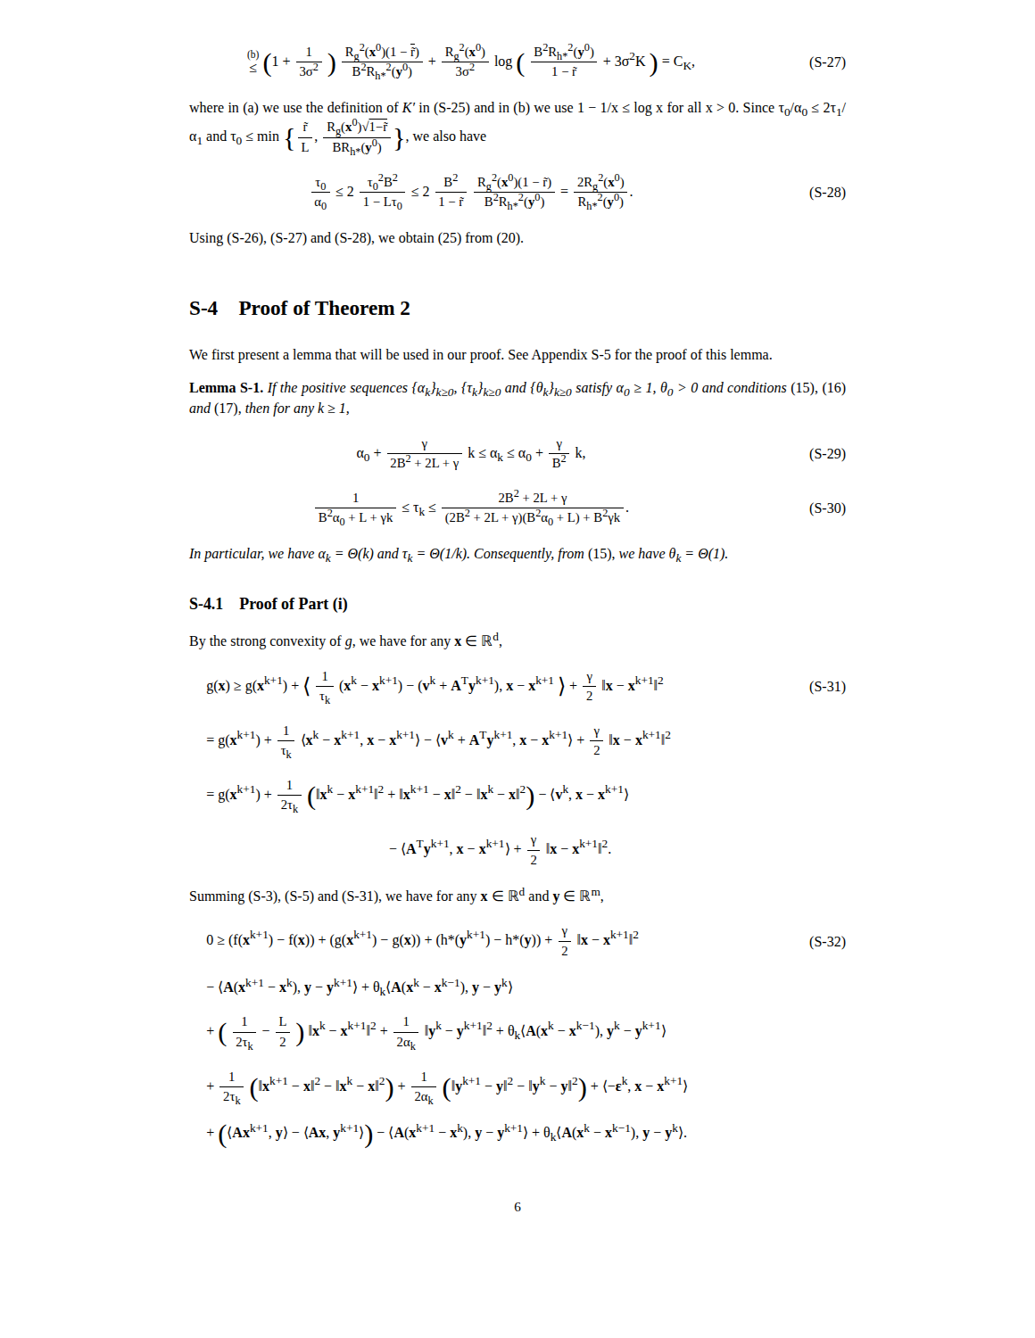(b)≤ (1 + 13σ2 ) Rg2(x0)(1 − r̃) B2Rh*2(y0) + Rg2(x0) 3σ2 log ( B2Rh*2(y0) 1 − r̃ + 3σ2K ) = CK,
(S-27)
where in (a) we use the definition of K′ in (S-25) and in (b) we use 1 − 1/x ≤ log x for all x > 0. Since τ0/α0 ≤ 2τ1/α1 and τ0 ≤ min {r̃L, Rg(x0)√1−r̃BRh*(y0)}, we also have
τ0 α0 ≤ 2 τ02B21 − Lτ0 ≤ 2 B21 − r̃ Rg2(x0)(1 − r̃) B2Rh*2(y0) = 2Rg2(x0) Rh*2(y0).
(S-28)
Using (S-26), (S-27) and (S-28), we obtain (25) from (20).
S-4 Proof of Theorem 2
We first present a lemma that will be used in our proof. See Appendix S-5 for the proof of this lemma.
Lemma S-1. If the positive sequences {αk}k≥0, {τk}k≥0 and {θk}k≥0 satisfy α0 ≥ 1, θ0 > 0 and conditions (15), (16) and (17), then for any k ≥ 1,
α0 + γ 2B2 + 2L + γ k ≤ αk ≤ α0 + γB2 k,
(S-29)
1 B2α0 + L + γk ≤ τk ≤ 2B2 + 2L + γ(2B2 + 2L + γ)(B2α0 + L) + B2γk.
(S-30)
In particular, we have αk = Θ(k) and τk = Θ(1/k). Consequently, from (15), we have θk = Θ(1).
S-4.1 Proof of Part (i)
By the strong convexity of g, we have for any x ∈ ℝd,
g(x) ≥ g(xk+1) + ⟨ 1 τk (xk − xk+1) − (vk + ATyk+1), x − xk+1 ⟩ + γ 2 ‖x − xk+1‖2
(S-31)
= g(xk+1) + 1 τk ⟨xk − xk+1, x − xk+1⟩ − ⟨vk + ATyk+1, x − xk+1⟩ + γ 2 ‖x − xk+1‖2
= g(xk+1) + 12τk (‖xk − xk+1‖2 + ‖xk+1 − x‖2 − ‖xk − x‖2) − ⟨vk, x − xk+1⟩
− ⟨ATyk+1, x − xk+1⟩ + γ 2 ‖x − xk+1‖2.
Summing (S-3), (S-5) and (S-31), we have for any x ∈ ℝd and y ∈ ℝm,
0 ≥ (f(xk+1) − f(x)) + (g(xk+1) − g(x)) + (h*(yk+1) − h*(y)) + γ 2 ‖x − xk+1‖2
(S-32)
− ⟨A(xk+1 − xk), y − yk+1⟩ + θk⟨A(xk − xk−1), y − yk⟩
+ ( 12τk − L 2 ) ‖xk − xk+1‖2 + 12αk ‖yk − yk+1‖2 + θk⟨A(xk − xk−1), yk − yk+1⟩
+ 12τk (‖xk+1 − x‖2 − ‖xk − x‖2) + 12αk (‖yk+1 − y‖2 − ‖yk − y‖2) + ⟨−εk, x − xk+1⟩
+ (⟨Axk+1, y⟩ − ⟨Ax, yk+1⟩) − ⟨A(xk+1 − xk), y − yk+1⟩ + θk⟨A(xk − xk−1), y − yk⟩.
6